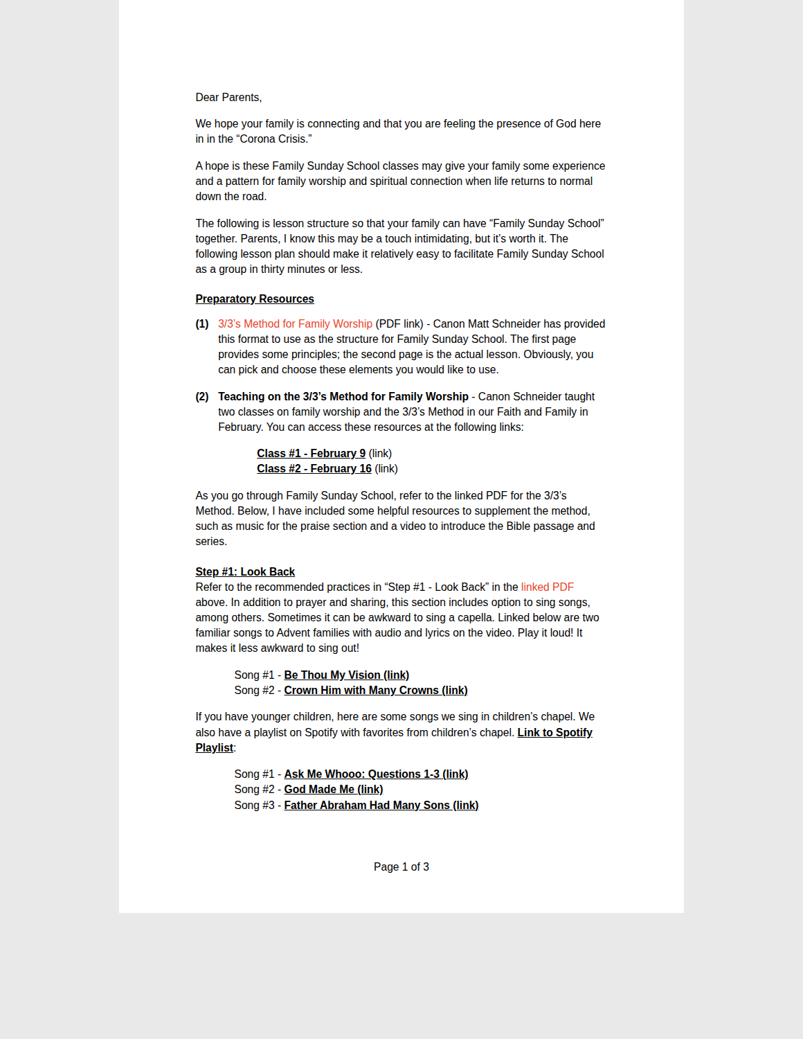Dear Parents,
We hope your family is connecting and that you are feeling the presence of God here in in the “Corona Crisis.”
A hope is these Family Sunday School classes may give your family some experience and a pattern for family worship and spiritual connection when life returns to normal down the road.
The following is lesson structure so that your family can have “Family Sunday School” together. Parents, I know this may be a touch intimidating, but it’s worth it. The following lesson plan should make it relatively easy to facilitate Family Sunday School as a group in thirty minutes or less.
Preparatory Resources
(1) 3/3’s Method for Family Worship (PDF link) - Canon Matt Schneider has provided this format to use as the structure for Family Sunday School. The first page provides some principles; the second page is the actual lesson. Obviously, you can pick and choose these elements you would like to use.
(2) Teaching on the 3/3’s Method for Family Worship - Canon Schneider taught two classes on family worship and the 3/3’s Method in our Faith and Family in February. You can access these resources at the following links:
Class #1 - February 9 (link)
Class #2 - February 16 (link)
As you go through Family Sunday School, refer to the linked PDF for the 3/3’s Method. Below, I have included some helpful resources to supplement the method, such as music for the praise section and a video to introduce the Bible passage and series.
Step #1: Look Back
Refer to the recommended practices in “Step #1 - Look Back” in the linked PDF above. In addition to prayer and sharing, this section includes option to sing songs, among others. Sometimes it can be awkward to sing a capella. Linked below are two familiar songs to Advent families with audio and lyrics on the video. Play it loud! It makes it less awkward to sing out!
Song #1 - Be Thou My Vision (link)
Song #2 - Crown Him with Many Crowns (link)
If you have younger children, here are some songs we sing in children’s chapel. We also have a playlist on Spotify with favorites from children’s chapel. Link to Spotify Playlist:
Song #1 - Ask Me Whooo: Questions 1-3 (link)
Song #2 - God Made Me (link)
Song #3 - Father Abraham Had Many Sons (link)
Page 1 of 3